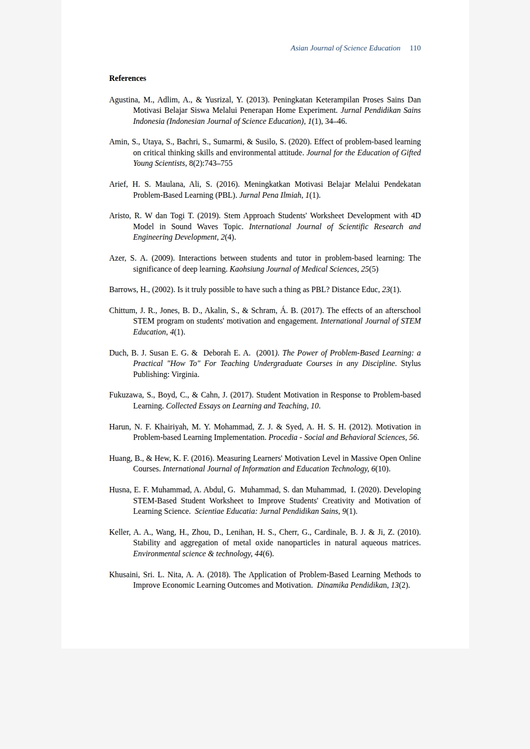Asian Journal of Science Education 110
References
Agustina, M., Adlim, A., & Yusrizal, Y. (2013). Peningkatan Keterampilan Proses Sains Dan Motivasi Belajar Siswa Melalui Penerapan Home Experiment. Jurnal Pendidikan Sains Indonesia (Indonesian Journal of Science Education), 1(1), 34–46.
Amin, S., Utaya, S., Bachri, S., Sumarmi, & Susilo, S. (2020). Effect of problem-based learning on critical thinking skills and environmental attitude. Journal for the Education of Gifted Young Scientists, 8(2):743–755
Arief, H. S. Maulana, Ali, S. (2016). Meningkatkan Motivasi Belajar Melalui Pendekatan Problem-Based Learning (PBL). Jurnal Pena Ilmiah, 1(1).
Aristo, R. W dan Togi T. (2019). Stem Approach Students' Worksheet Development with 4D Model in Sound Waves Topic. International Journal of Scientific Research and Engineering Development, 2(4).
Azer, S. A. (2009). Interactions between students and tutor in problem-based learning: The significance of deep learning. Kaohsiung Journal of Medical Sciences, 25(5)
Barrows, H., (2002). Is it truly possible to have such a thing as PBL? Distance Educ, 23(1).
Chittum, J. R., Jones, B. D., Akalin, S., & Schram, Á. B. (2017). The effects of an afterschool STEM program on students' motivation and engagement. International Journal of STEM Education, 4(1).
Duch, B. J. Susan E. G. & Deborah E. A. (2001). The Power of Problem-Based Learning: a Practical "How To" For Teaching Undergraduate Courses in any Discipline. Stylus Publishing: Virginia.
Fukuzawa, S., Boyd, C., & Cahn, J. (2017). Student Motivation in Response to Problem-based Learning. Collected Essays on Learning and Teaching, 10.
Harun, N. F. Khairiyah, M. Y. Mohammad, Z. J. & Syed, A. H. S. H. (2012). Motivation in Problem-based Learning Implementation. Procedia - Social and Behavioral Sciences, 56.
Huang, B., & Hew, K. F. (2016). Measuring Learners' Motivation Level in Massive Open Online Courses. International Journal of Information and Education Technology, 6(10).
Husna, E. F. Muhammad, A. Abdul, G. Muhammad, S. dan Muhammad, I. (2020). Developing STEM-Based Student Worksheet to Improve Students' Creativity and Motivation of Learning Science. Scientiae Educatia: Jurnal Pendidikan Sains, 9(1).
Keller, A. A., Wang, H., Zhou, D., Lenihan, H. S., Cherr, G., Cardinale, B. J. & Ji, Z. (2010). Stability and aggregation of metal oxide nanoparticles in natural aqueous matrices. Environmental science & technology, 44(6).
Khusaini, Sri. L. Nita, A. A. (2018). The Application of Problem-Based Learning Methods to Improve Economic Learning Outcomes and Motivation. Dinamika Pendidikan, 13(2).